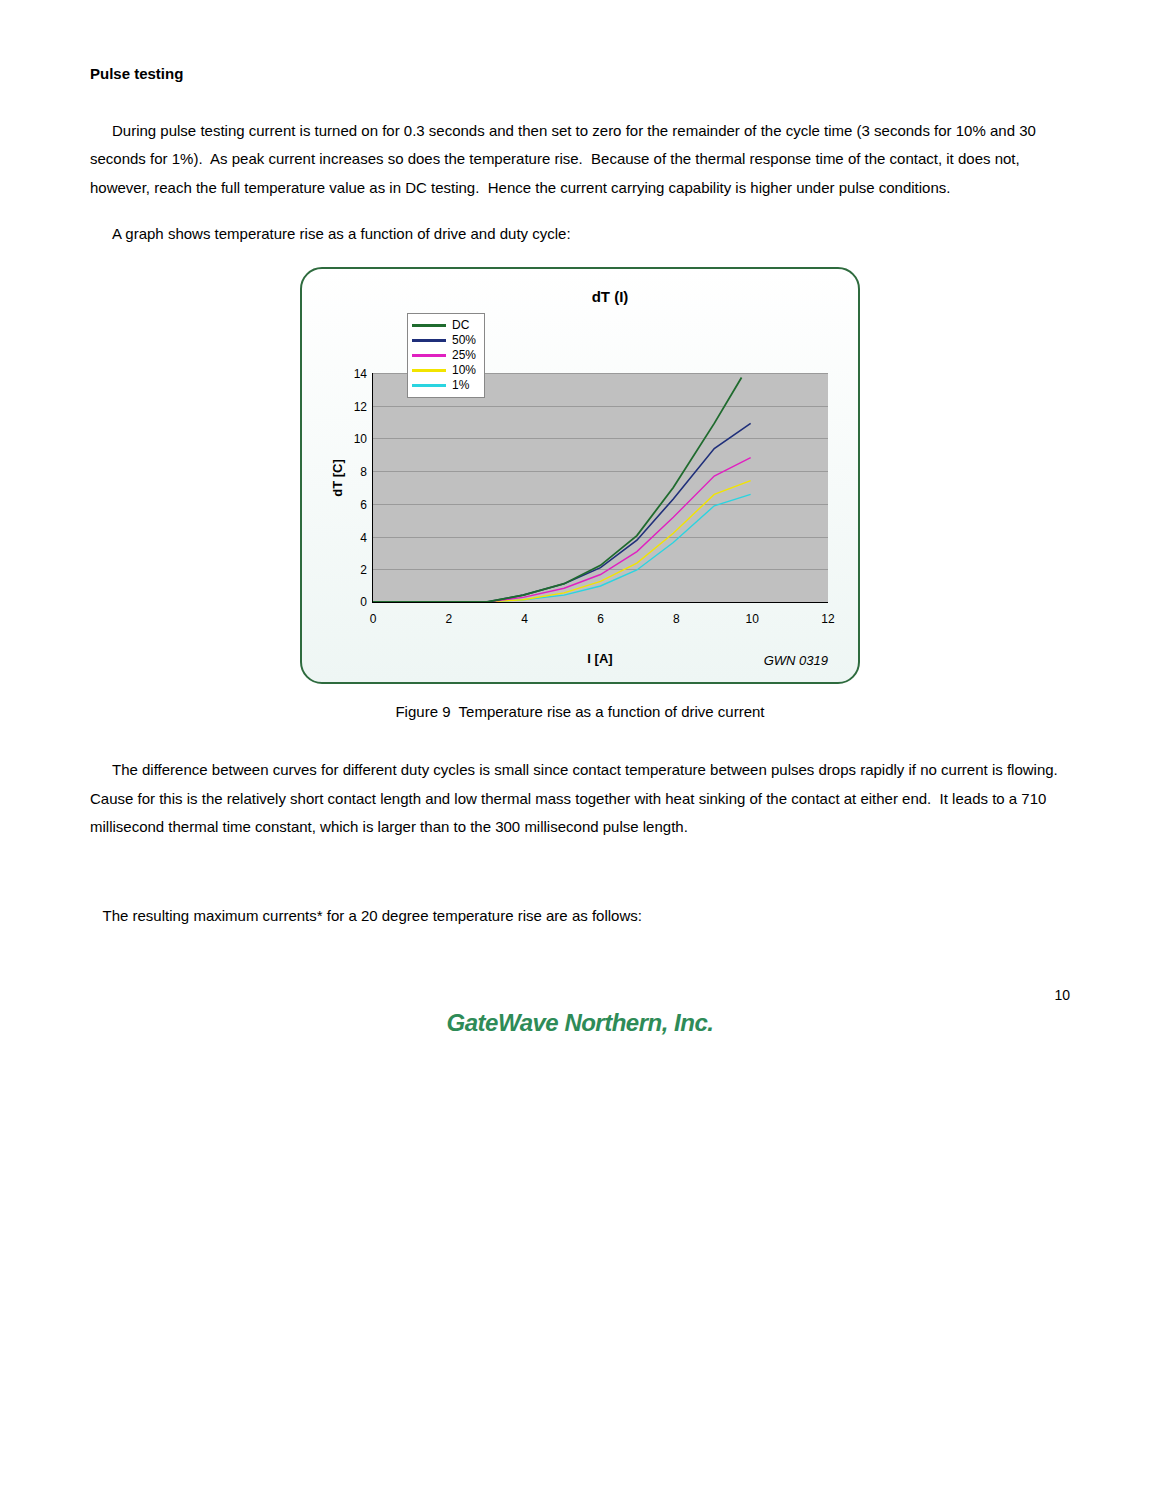Pulse testing
During pulse testing current is turned on for 0.3 seconds and then set to zero for the remainder of the cycle time (3 seconds for 10% and 30 seconds for 1%). As peak current increases so does the temperature rise. Because of the thermal response time of the contact, it does not, however, reach the full temperature value as in DC testing. Hence the current carrying capability is higher under pulse conditions.
A graph shows temperature rise as a function of drive and duty cycle:
dT (I)
DC
50%
25%
10%
1%
dT [C]
14
12
10
8
6
4
2
0
0 2 4 6 8 10 12
I [A]
GWN 0319
Figure 9 Temperature rise as a function of drive current
The difference between curves for different duty cycles is small since contact temperature between pulses drops rapidly if no current is flowing. Cause for this is the relatively short contact length and low thermal mass together with heat sinking of the contact at either end. It leads to a 710 millisecond thermal time constant, which is larger than to the 300 millisecond pulse length.
The resulting maximum currents* for a 20 degree temperature rise are as follows:
10
GateWave Northern, Inc.